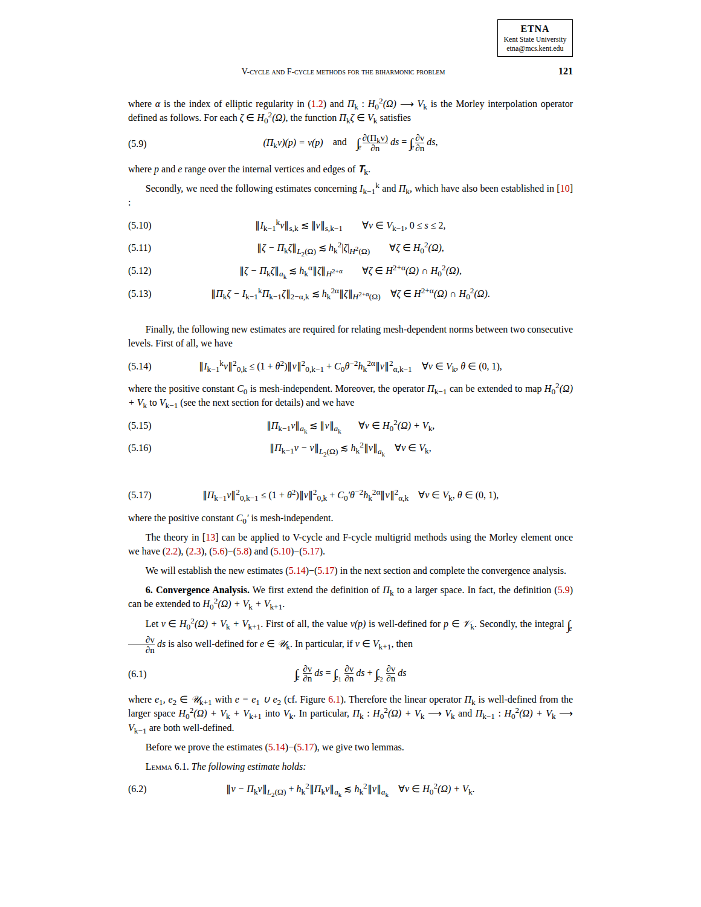ETNA
Kent State University
etna@mcs.kent.edu
V-cycle and F-cycle methods for the biharmonic problem 121
where α is the index of elliptic regularity in (1.2) and Πk : H02(Ω) ⟶ Vk is the Morley interpolation operator defined as follows. For each ζ ∈ H02(Ω), the function Πkζ ∈ Vk satisfies
(5.9)
(Πkv)(p) = v(p) and ∫e∂(Πkv)∂n ds = ∫e∂v∂n ds,
where p and e range over the internal vertices and edges of 𝐓k.
Secondly, we need the following estimates concerning Ik−1k and Πk, which have also been established in [10] :
(5.10)
∥Ik−1kv∥s,k ∥v∥s,k−1 ∀v ∈ Vk−1, 0 ≤ s ≤ 2,
(5.11)
∥ζ − Πkζ∥L2(Ω) hk2|ζ|H2(Ω) ∀ζ ∈ H02(Ω),
(5.12)
∥ζ − Πkζ∥ak hkα∥ζ∥H2+α ∀ζ ∈ H2+α(Ω) ∩ H02(Ω),
(5.13)
∥Πkζ − Ik−1kΠk−1ζ∥2−α,k hk2α∥ζ∥H2+α(Ω) ∀ζ ∈ H2+α(Ω) ∩ H02(Ω).
Finally, the following new estimates are required for relating mesh-dependent norms between two consecutive levels. First of all, we have
(5.14)
∥Ik−1kv∥20,k ≤ (1 + θ2)∥v∥20,k−1 + C0θ−2hk2α∥v∥2α,k−1 ∀v ∈ Vk, θ ∈ (0, 1),
where the positive constant C0 is mesh-independent. Moreover, the operator Πk−1 can be extended to map H02(Ω) + Vk to Vk−1 (see the next section for details) and we have
(5.15)
∥Πk−1v∥ak ∥v∥ak ∀v ∈ H02(Ω) + Vk,
(5.16)
∥Πk−1v − v∥L2(Ω) hk2∥v∥ak ∀v ∈ Vk,
(5.17)
∥Πk−1v∥20,k−1 ≤ (1 + θ2)∥v∥20,k + C0′θ−2hk2α∥v∥2α,k ∀v ∈ Vk, θ ∈ (0, 1),
where the positive constant C0′ is mesh-independent.
The theory in [13] can be applied to V-cycle and F-cycle multigrid methods using the Morley element once we have (2.2), (2.3), (5.6)−(5.8) and (5.10)−(5.17).
We will establish the new estimates (5.14)−(5.17) in the next section and complete the convergence analysis.
6. Convergence Analysis. We first extend the definition of Πk to a larger space. In fact, the definition (5.9) can be extended to H02(Ω) + Vk + Vk+1.
Let v ∈ H02(Ω) + Vk + Vk+1. First of all, the value v(p) is well-defined for p ∈ 𝒱k. Secondly, the integral ∫e ∂v∂n ds is also well-defined for e ∈ 𝒰k. In particular, if v ∈ Vk+1, then
(6.1)
∫e ∂v∂n ds = ∫e1 ∂v∂n ds + ∫e2 ∂v∂n ds
where e1, e2 ∈ 𝒰k+1 with e = e1 ∪ e2 (cf. Figure 6.1). Therefore the linear operator Πk is well-defined from the larger space H02(Ω) + Vk + Vk+1 into Vk. In particular, Πk : H02(Ω) + Vk ⟶ Vk and Πk−1 : H02(Ω) + Vk ⟶ Vk−1 are both well-defined.
Before we prove the estimates (5.14)−(5.17), we give two lemmas.
Lemma 6.1. The following estimate holds:
(6.2)
∥v − Πkv∥L2(Ω) + hk2∥Πkv∥ak hk2∥v∥ak ∀v ∈ H02(Ω) + Vk.